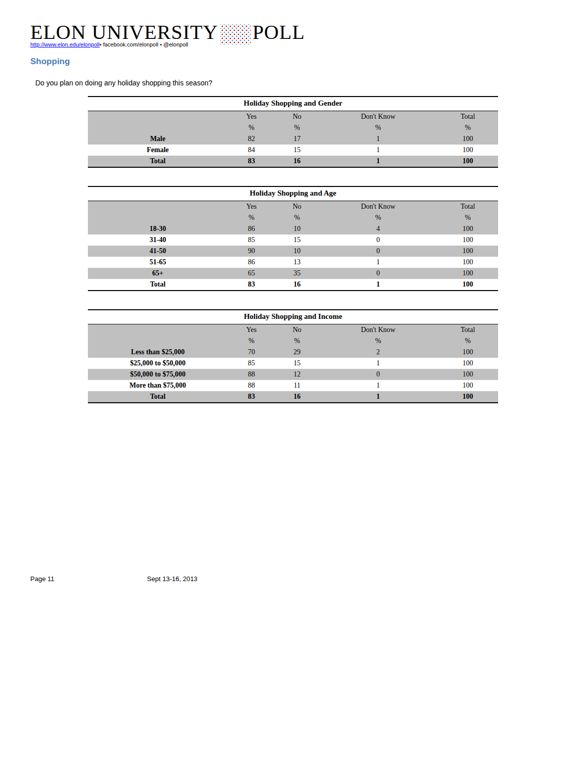ELON UNIVERSITY POLL
http://www.elon.edu/elonpoll• facebook.com/elonpoll • @elonpoll
Shopping
Do you plan on doing any holiday shopping this season?
Holiday Shopping and Gender
| | Yes | No | Don't Know | Total |
| --- | --- | --- | --- | --- |
| | % | % | % | % |
| Male | 82 | 17 | 1 | 100 |
| Female | 84 | 15 | 1 | 100 |
| Total | 83 | 16 | 1 | 100 |
Holiday Shopping and Age
| | Yes | No | Don't Know | Total |
| --- | --- | --- | --- | --- |
| | % | % | % | % |
| 18-30 | 86 | 10 | 4 | 100 |
| 31-40 | 85 | 15 | 0 | 100 |
| 41-50 | 90 | 10 | 0 | 100 |
| 51-65 | 86 | 13 | 1 | 100 |
| 65+ | 65 | 35 | 0 | 100 |
| Total | 83 | 16 | 1 | 100 |
Holiday Shopping and Income
| | Yes | No | Don't Know | Total |
| --- | --- | --- | --- | --- |
| | % | % | % | % |
| Less than $25,000 | 70 | 29 | 2 | 100 |
| $25,000 to $50,000 | 85 | 15 | 1 | 100 |
| $50,000 to $75,000 | 88 | 12 | 0 | 100 |
| More than $75,000 | 88 | 11 | 1 | 100 |
| Total | 83 | 16 | 1 | 100 |
Page 11 Sept 13-16, 2013